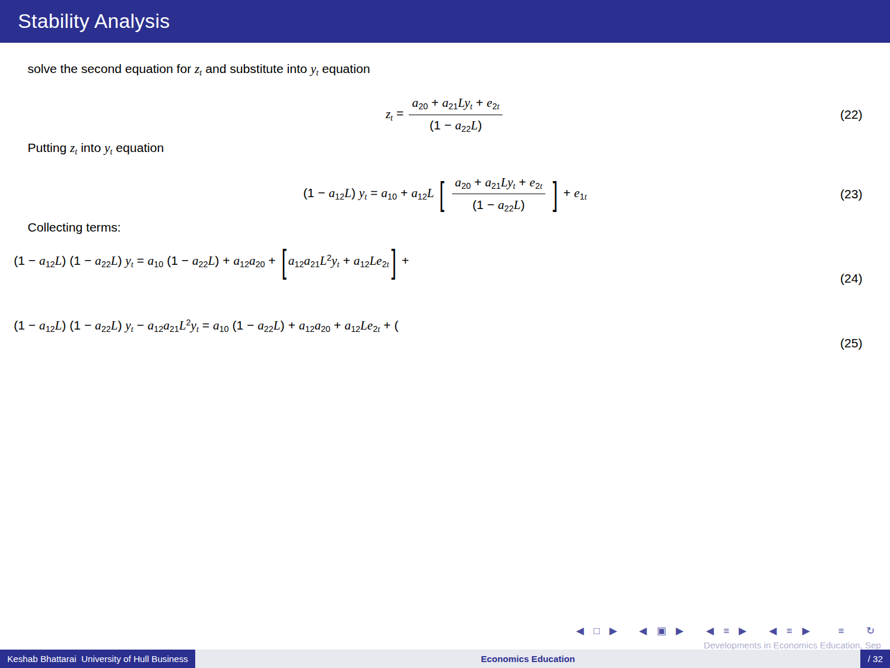Stability Analysis
solve the second equation for zt and substitute into yt equation
zt = a20 + a21Lyt + e2t (1 − a22L)
(22)
Putting zt into yt equation
(1 − a12L) yt = a10 + a12L [ a20 + a21Lyt + e2t (1 − a22L) ] + e1t
(23)
Collecting terms:
(1 − a12L) (1 − a22L) yt = a10 (1 − a22L) + a12a20 + [a12a21L2yt + a12Le2t] +
(24)
(1 − a12L) (1 − a22L) yt − a12a21L2yt = a10 (1 − a22L) + a12a20 + a12Le2t + (
(25)
◀ □ ▶ ◀ ▣ ▶ ◀ ≡ ▶ ◀ ≡ ▶ ≡ ↻
Developments in Economics Education, Sep
Keshab Bhattarai University of Hull Business
Economics Education
/ 32